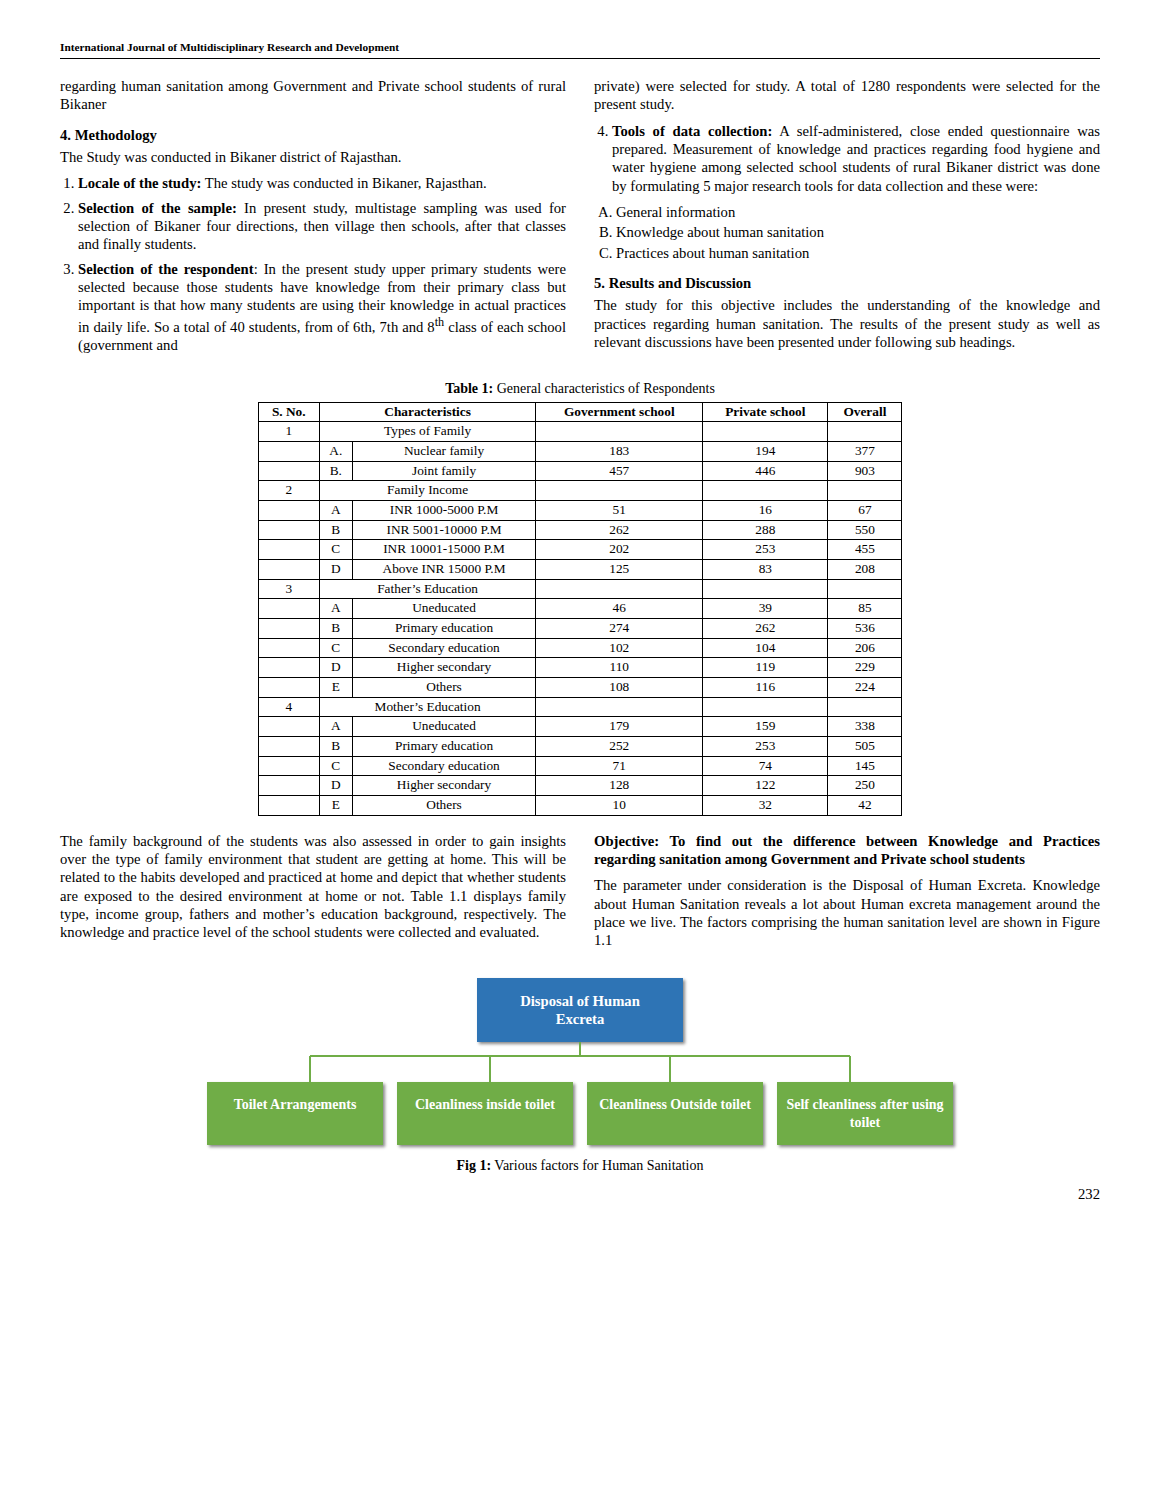International Journal of Multidisciplinary Research and Development
regarding human sanitation among Government and Private school students of rural Bikaner
4. Methodology
The Study was conducted in Bikaner district of Rajasthan.
Locale of the study: The study was conducted in Bikaner, Rajasthan.
Selection of the sample: In present study, multistage sampling was used for selection of Bikaner four directions, then village then schools, after that classes and finally students.
Selection of the respondent: In the present study upper primary students were selected because those students have knowledge from their primary class but important is that how many students are using their knowledge in actual practices in daily life. So a total of 40 students, from of 6th, 7th and 8th class of each school (government and
private) were selected for study. A total of 1280 respondents were selected for the present study.
Tools of data collection: A self-administered, close ended questionnaire was prepared. Measurement of knowledge and practices regarding food hygiene and water hygiene among selected school students of rural Bikaner district was done by formulating 5 major research tools for data collection and these were:
General information
Knowledge about human sanitation
Practices about human sanitation
5. Results and Discussion
The study for this objective includes the understanding of the knowledge and practices regarding human sanitation. The results of the present study as well as relevant discussions have been presented under following sub headings.
Table 1: General characteristics of Respondents
| S. No. | Characteristics | Government school | Private school | Overall |
| --- | --- | --- | --- | --- |
| 1 | Types of Family | | | |
| | A. | Nuclear family | 183 | 194 | 377 |
| | B. | Joint family | 457 | 446 | 903 |
| 2 | Family Income | | | |
| | A | INR 1000-5000 P.M | 51 | 16 | 67 |
| | B | INR 5001-10000 P.M | 262 | 288 | 550 |
| | C | INR 10001-15000 P.M | 202 | 253 | 455 |
| | D | Above INR 15000 P.M | 125 | 83 | 208 |
| 3 | Father’s Education | | | |
| | A | Uneducated | 46 | 39 | 85 |
| | B | Primary education | 274 | 262 | 536 |
| | C | Secondary education | 102 | 104 | 206 |
| | D | Higher secondary | 110 | 119 | 229 |
| | E | Others | 108 | 116 | 224 |
| 4 | Mother’s Education | | | |
| | A | Uneducated | 179 | 159 | 338 |
| | B | Primary education | 252 | 253 | 505 |
| | C | Secondary education | 71 | 74 | 145 |
| | D | Higher secondary | 128 | 122 | 250 |
| | E | Others | 10 | 32 | 42 |
The family background of the students was also assessed in order to gain insights over the type of family environment that student are getting at home. This will be related to the habits developed and practiced at home and depict that whether students are exposed to the desired environment at home or not. Table 1.1 displays family type, income group, fathers and mother’s education background, respectively. The knowledge and practice level of the school students were collected and evaluated.
Objective: To find out the difference between Knowledge and Practices regarding sanitation among Government and Private school students
The parameter under consideration is the Disposal of Human Excreta. Knowledge about Human Sanitation reveals a lot about Human excreta management around the place we live. The factors comprising the human sanitation level are shown in Figure 1.1
Disposal of Human Excreta
Toilet Arrangements
Cleanliness inside toilet
Cleanliness Outside toilet
Self cleanliness after using toilet
Fig 1: Various factors for Human Sanitation
232